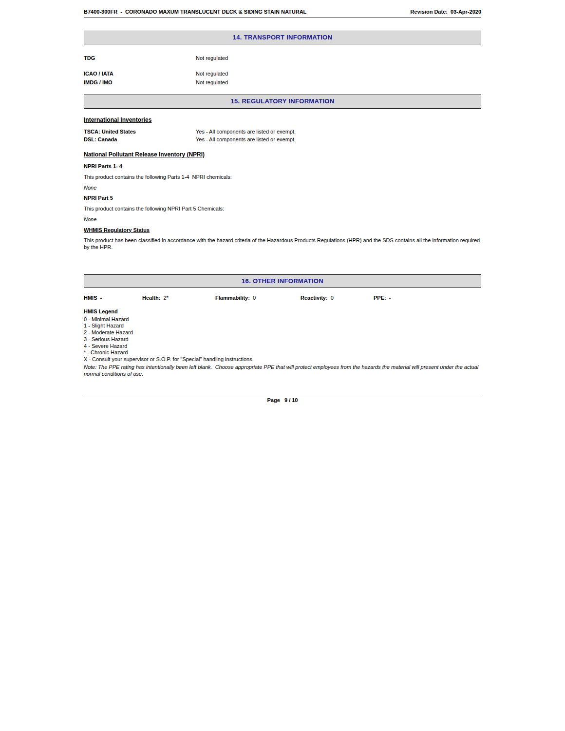B7400-300FR - CORONADO MAXUM TRANSLUCENT DECK & SIDING STAIN NATURAL
Revision Date: 03-Apr-2020
14. TRANSPORT INFORMATION
TDG
Not regulated
ICAO / IATA
Not regulated
IMDG / IMO
Not regulated
15. REGULATORY INFORMATION
International Inventories
TSCA: United States
Yes - All components are listed or exempt.
DSL: Canada
Yes - All components are listed or exempt.
National Pollutant Release Inventory (NPRI)
NPRI Parts 1- 4
This product contains the following Parts 1-4 NPRI chemicals:
None
NPRI Part 5
This product contains the following NPRI Part 5 Chemicals:
None
WHMIS Regulatory Status
This product has been classified in accordance with the hazard criteria of the Hazardous Products Regulations (HPR) and the SDS contains all the information required by the HPR.
16. OTHER INFORMATION
HMIS -
Health: 2*
Flammability: 0
Reactivity: 0
PPE: -
HMIS Legend
0 - Minimal Hazard
1 - Slight Hazard
2 - Moderate Hazard
3 - Serious Hazard
4 - Severe Hazard
* - Chronic Hazard
X - Consult your supervisor or S.O.P. for "Special" handling instructions.
Note: The PPE rating has intentionally been left blank. Choose appropriate PPE that will protect employees from the hazards the material will present under the actual normal conditions of use.
Page 9 / 10